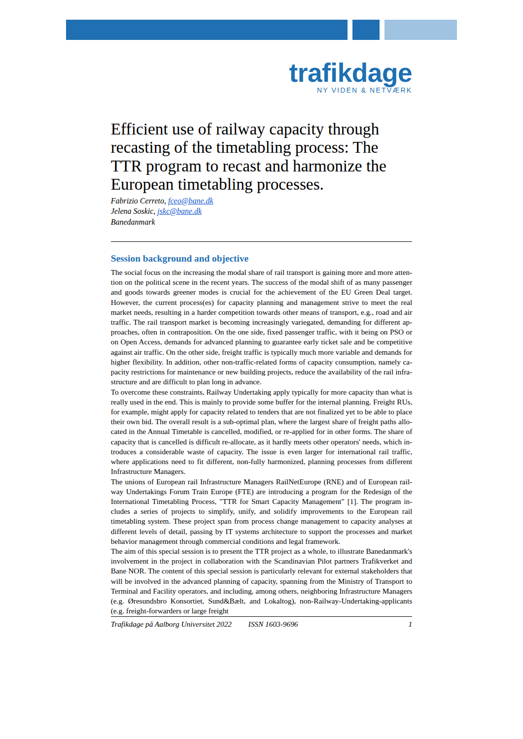trafikdage
NY VIDEN & NETVÆRK
Efficient use of railway capacity through recasting of the timetabling process: The TTR program to recast and harmonize the European timetabling processes.
Fabrizio Cerreto, fceo@bane.dk
Jelena Soskic, jskc@bane.dk
Banedanmark
Session background and objective
The social focus on the increasing the modal share of rail transport is gaining more and more attention on the political scene in the recent years. The success of the modal shift of as many passenger and goods towards greener modes is crucial for the achievement of the EU Green Deal target. However, the current process(es) for capacity planning and management strive to meet the real market needs, resulting in a harder competition towards other means of transport, e.g., road and air traffic. The rail transport market is becoming increasingly variegated, demanding for different approaches, often in contraposition. On the one side, fixed passenger traffic, with it being on PSO or on Open Access, demands for advanced planning to guarantee early ticket sale and be competitive against air traffic. On the other side, freight traffic is typically much more variable and demands for higher flexibility. In addition, other non-traffic-related forms of capacity consumption, namely capacity restrictions for maintenance or new building projects, reduce the availability of the rail infrastructure and are difficult to plan long in advance.
To overcome these constraints, Railway Undertaking apply typically for more capacity than what is really used in the end. This is mainly to provide some buffer for the internal planning. Freight RUs, for example, might apply for capacity related to tenders that are not finalized yet to be able to place their own bid. The overall result is a sub-optimal plan, where the largest share of freight paths allocated in the Annual Timetable is cancelled, modified, or re-applied for in other forms. The share of capacity that is cancelled is difficult re-allocate, as it hardly meets other operators' needs, which introduces a considerable waste of capacity. The issue is even larger for international rail traffic, where applications need to fit different, non-fully harmonized, planning processes from different Infrastructure Managers.
The unions of European rail Infrastructure Managers RailNetEurope (RNE) and of European railway Undertakings Forum Train Europe (FTE) are introducing a program for the Redesign of the International Timetabling Process, "TTR for Smart Capacity Management" [1]. The program includes a series of projects to simplify, unify, and solidify improvements to the European rail timetabling system. These project span from process change management to capacity analyses at different levels of detail, passing by IT systems architecture to support the processes and market behavior management through commercial conditions and legal framework.
The aim of this special session is to present the TTR project as a whole, to illustrate Banedanmark's involvement in the project in collaboration with the Scandinavian Pilot partners Trafikverket and Bane NOR. The content of this special session is particularly relevant for external stakeholders that will be involved in the advanced planning of capacity, spanning from the Ministry of Transport to Terminal and Facility operators, and including, among others, neighboring Infrastructure Managers (e.g. Øresundsbro Konsortiet, Sund&Bælt, and Lokaltog), non-Railway-Undertaking-applicants (e.g. freight-forwarders or large freight
Trafikdage på Aalborg Universitet 2022 ISSN 1603-9696 1